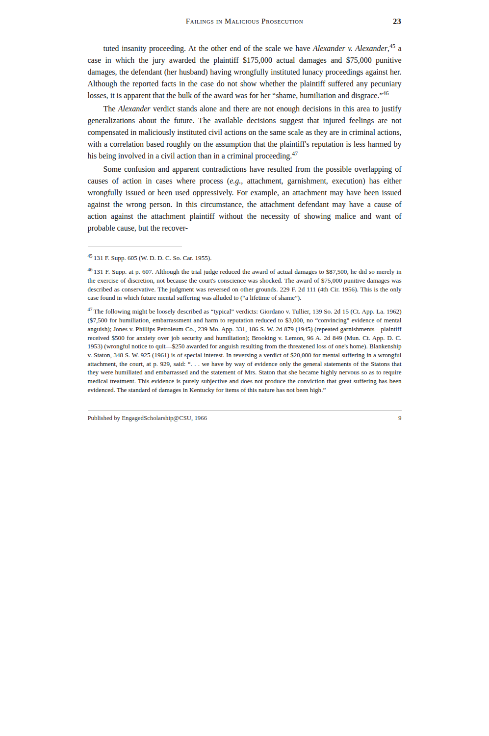Failings in Malicious Prosecution 23
tuted insanity proceeding. At the other end of the scale we have Alexander v. Alexander,45 a case in which the jury awarded the plaintiff $175,000 actual damages and $75,000 punitive damages, the defendant (her husband) having wrongfully instituted lunacy proceedings against her. Although the reported facts in the case do not show whether the plaintiff suffered any pecuniary losses, it is apparent that the bulk of the award was for her “shame, humiliation and disgrace.”46
The Alexander verdict stands alone and there are not enough decisions in this area to justify generalizations about the future. The available decisions suggest that injured feelings are not compensated in maliciously instituted civil actions on the same scale as they are in criminal actions, with a correlation based roughly on the assumption that the plaintiff's reputation is less harmed by his being involved in a civil action than in a criminal proceeding.47
Some confusion and apparent contradictions have resulted from the possible overlapping of causes of action in cases where process (e.g., attachment, garnishment, execution) has either wrongfully issued or been used oppressively. For example, an attachment may have been issued against the wrong person. In this circumstance, the attachment defendant may have a cause of action against the attachment plaintiff without the necessity of showing malice and want of probable cause, but the recover-
45131 F. Supp. 605 (W. D. D. C. So. Car. 1955).
46131 F. Supp. at p. 607. Although the trial judge reduced the award of actual damages to $87,500, he did so merely in the exercise of discretion, not because the court's conscience was shocked. The award of $75,000 punitive damages was described as conservative. The judgment was reversed on other grounds. 229 F. 2d 111 (4th Cir. 1956). This is the only case found in which future mental suffering was alluded to (“a lifetime of shame”).
47 The following might be loosely described as “typical” verdicts: Giordano v. Tullier, 139 So. 2d 15 (Ct. App. La. 1962) ($7,500 for humiliation, embarrassment and harm to reputation reduced to $3,000, no “convincing” evidence of mental anguish); Jones v. Phillips Petroleum Co., 239 Mo. App. 331, 186 S. W. 2d 879 (1945) (repeated garnishments—plaintiff received $500 for anxiety over job security and humiliation); Brooking v. Lemon, 96 A. 2d 849 (Mun. Ct. App. D. C. 1953) (wrongful notice to quit—$250 awarded for anguish resulting from the threatened loss of one's home). Blankenship v. Staton, 348 S. W. 925 (1961) is of special interest. In reversing a verdict of $20,000 for mental suffering in a wrongful attachment, the court, at p. 929, said: “. . . we have by way of evidence only the general statements of the Statons that they were humiliated and embarrassed and the statement of Mrs. Staton that she became highly nervous so as to require medical treatment. This evidence is purely subjective and does not produce the conviction that great suffering has been evidenced. The standard of damages in Kentucky for items of this nature has not been high.”
Published by EngagedScholarship@CSU, 1966 9